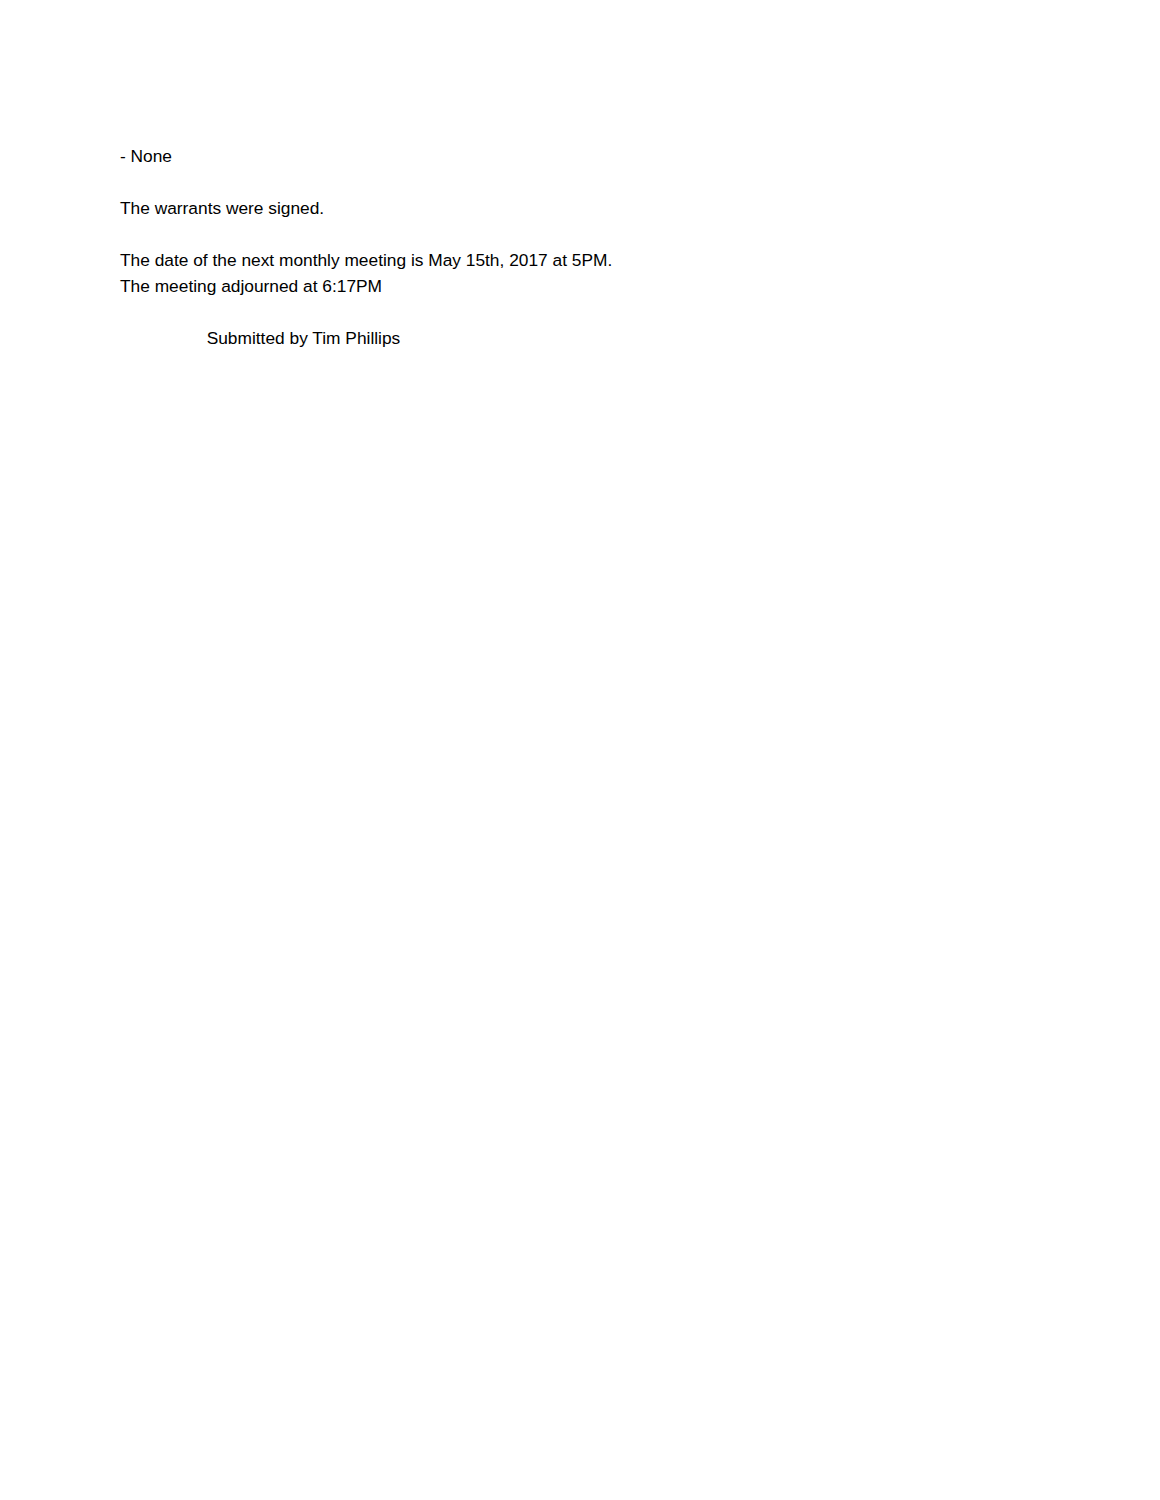- None
The warrants were signed.
The date of the next monthly meeting is May 15th, 2017 at 5PM.
The meeting adjourned at 6:17PM
Submitted by Tim Phillips